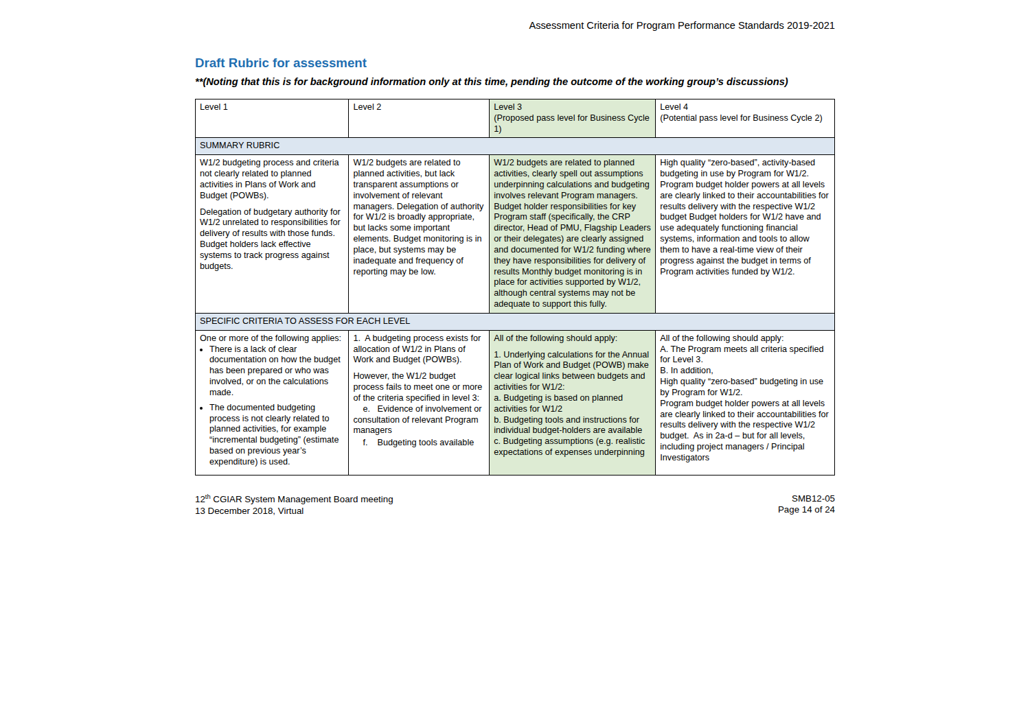Assessment Criteria for Program Performance Standards 2019-2021
Draft Rubric for assessment
**(Noting that this is for background information only at this time, pending the outcome of the working group’s discussions)
| Level 1 | Level 2 | Level 3 (Proposed pass level for Business Cycle 1) | Level 4 (Potential pass level for Business Cycle 2) |
| Summary rubric |
| W1/2 budgeting process and criteria not clearly related to planned activities in Plans of Work and Budget (POWBs). Delegation of budgetary authority for W1/2 unrelated to responsibilities for delivery of results with those funds. Budget holders lack effective systems to track progress against budgets. | W1/2 budgets are related to planned activities, but lack transparent assumptions or involvement of relevant managers. Delegation of authority for W1/2 is broadly appropriate, but lacks some important elements. Budget monitoring is in place, but systems may be inadequate and frequency of reporting may be low. | W1/2 budgets are related to planned activities, clearly spell out assumptions underpinning calculations and budgeting involves relevant Program managers. Budget holder responsibilities for key Program staff (specifically, the CRP director, Head of PMU, Flagship Leaders or their delegates) are clearly assigned and documented for W1/2 funding where they have responsibilities for delivery of results Monthly budget monitoring is in place for activities supported by W1/2, although central systems may not be adequate to support this fully. | High quality “zero-based”, activity-based budgeting in use by Program for W1/2. Program budget holder powers at all levels are clearly linked to their accountabilities for results delivery with the respective W1/2 budget Budget holders for W1/2 have and use adequately functioning financial systems, information and tools to allow them to have a real-time view of their progress against the budget in terms of Program activities funded by W1/2. |
| Specific criteria to assess for each level |
| One or more of the following applies: There is a lack of clear documentation on how the budget has been prepared or who was involved, or on the calculations made. The documented budgeting process is not clearly related to planned activities, for example “incremental budgeting” (estimate based on previous year’s expenditure) is used. | 1. A budgeting process exists for allocation of W1/2 in Plans of Work and Budget (POWBs). However, the W1/2 budget process fails to meet one or more of the criteria specified in level 3: e. Evidence of involvement or consultation of relevant Program managers f. Budgeting tools available | All of the following should apply: 1. Underlying calculations for the Annual Plan of Work and Budget (POWB) make clear logical links between budgets and activities for W1/2: a. Budgeting is based on planned activities for W1/2 b. Budgeting tools and instructions for individual budget-holders are available c. Budgeting assumptions (e.g. realistic expectations of expenses underpinning | All of the following should apply: A. The Program meets all criteria specified for Level 3. B. In addition, High quality “zero-based” budgeting in use by Program for W1/2. Program budget holder powers at all levels are clearly linked to their accountabilities for results delivery with the respective W1/2 budget. As in 2a-d – but for all levels, including project managers / Principal Investigators |
12th CGIAR System Management Board meeting
13 December 2018, Virtual
SMB12-05
Page 14 of 24